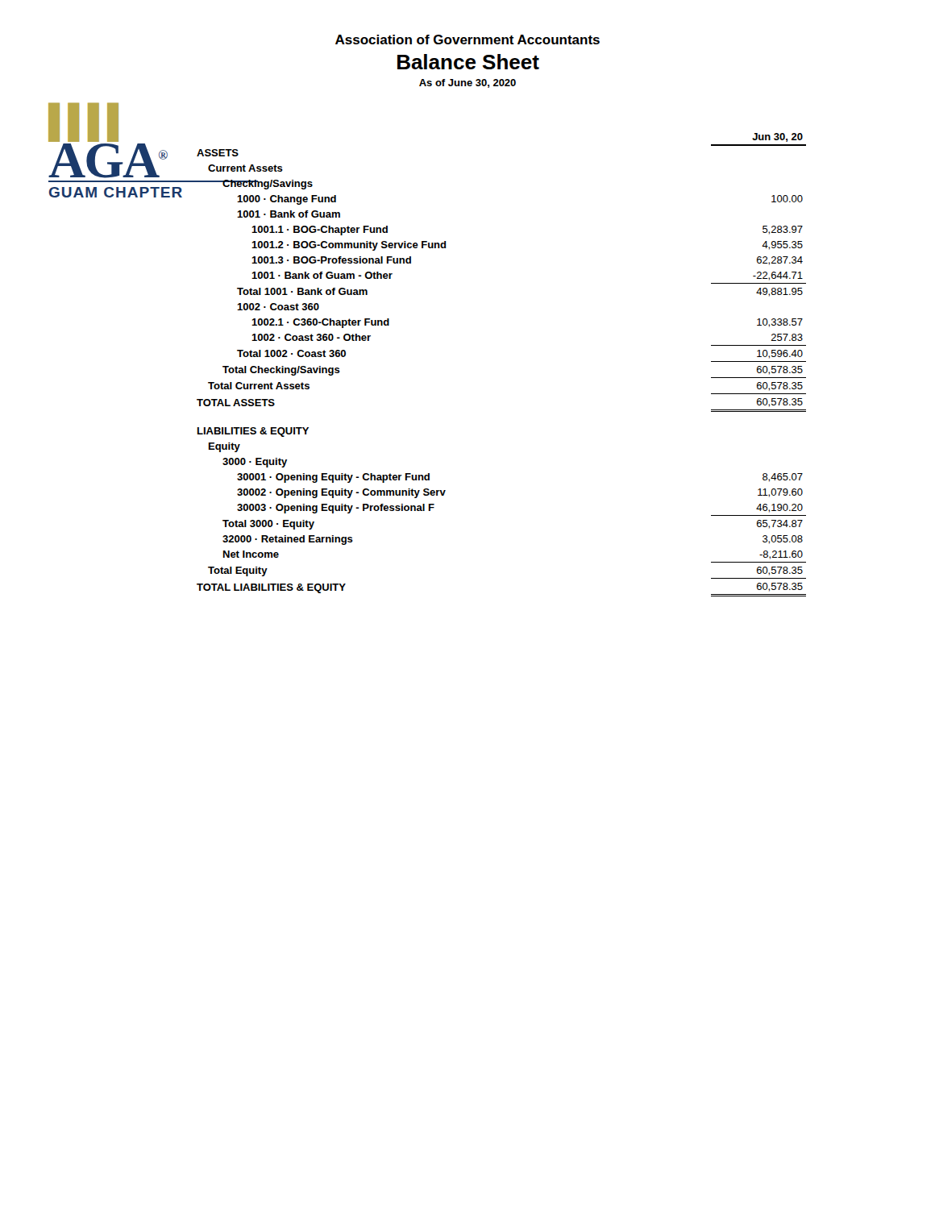Association of Government Accountants
Balance Sheet
As of June 30, 2020
▌▌▌▌
AGA®
GUAM CHAPTER
| | Jun 30, 20 |
| ASSETS | |
| Current Assets | |
| Checking/Savings | |
| 1000 · Change Fund | 100.00 |
| 1001 · Bank of Guam | |
| 1001.1 · BOG-Chapter Fund | 5,283.97 |
| 1001.2 · BOG-Community Service Fund | 4,955.35 |
| 1001.3 · BOG-Professional Fund | 62,287.34 |
| 1001 · Bank of Guam - Other | -22,644.71 |
| Total 1001 · Bank of Guam | 49,881.95 |
| 1002 · Coast 360 | |
| 1002.1 · C360-Chapter Fund | 10,338.57 |
| 1002 · Coast 360 - Other | 257.83 |
| Total 1002 · Coast 360 | 10,596.40 |
| Total Checking/Savings | 60,578.35 |
| Total Current Assets | 60,578.35 |
| TOTAL ASSETS | 60,578.35 |
| LIABILITIES & EQUITY | |
| Equity | |
| 3000 · Equity | |
| 30001 · Opening Equity - Chapter Fund | 8,465.07 |
| 30002 · Opening Equity - Community Serv | 11,079.60 |
| 30003 · Opening Equity - Professional F | 46,190.20 |
| Total 3000 · Equity | 65,734.87 |
| 32000 · Retained Earnings | 3,055.08 |
| Net Income | -8,211.60 |
| Total Equity | 60,578.35 |
| TOTAL LIABILITIES & EQUITY | 60,578.35 |